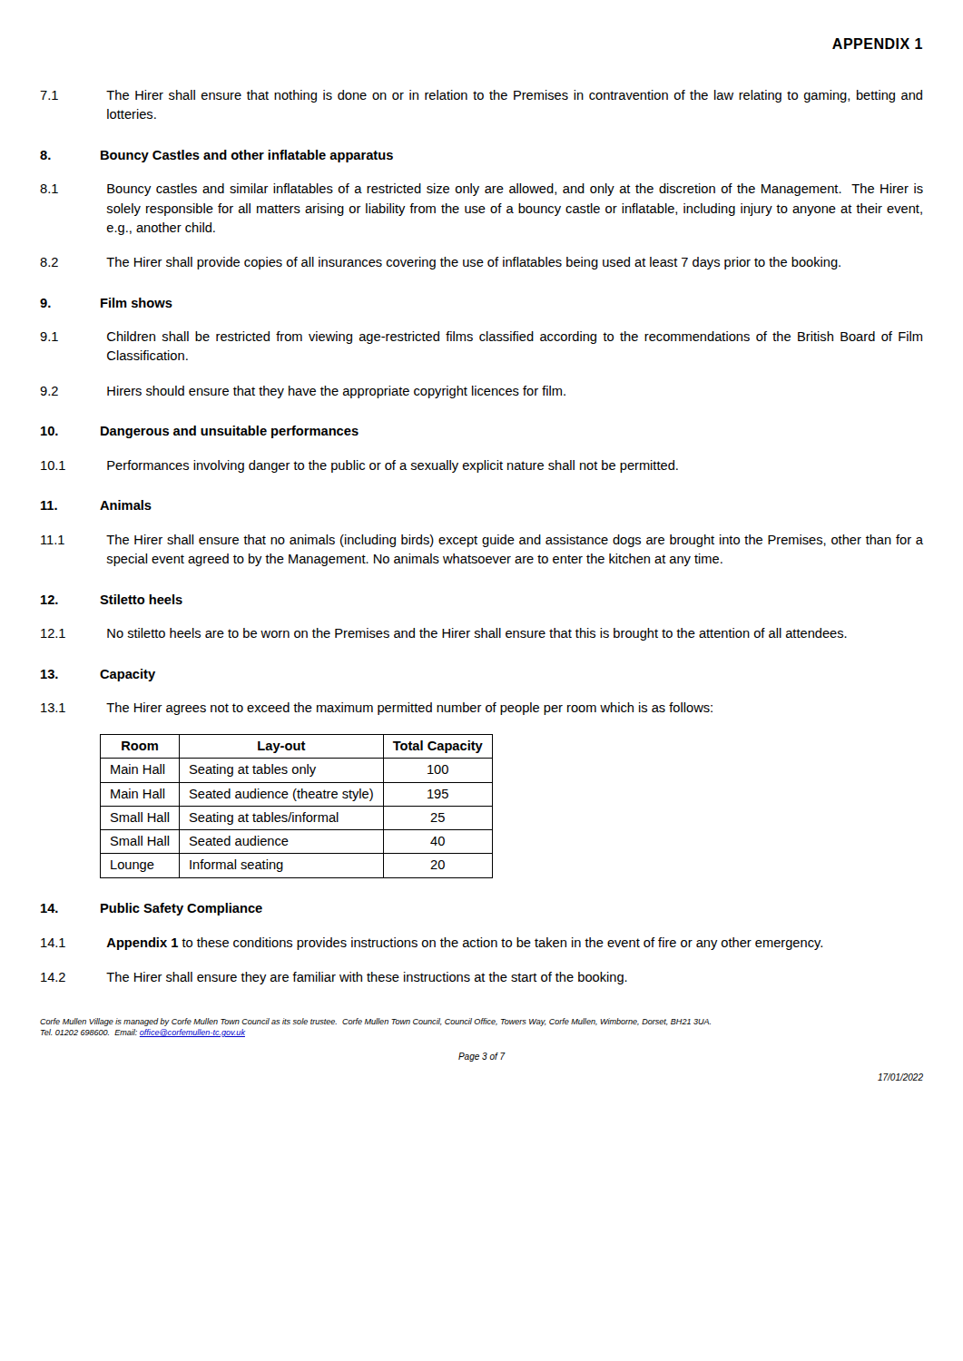APPENDIX 1
7.1
The Hirer shall ensure that nothing is done on or in relation to the Premises in contravention of the law relating to gaming, betting and lotteries.
8. Bouncy Castles and other inflatable apparatus
8.1
Bouncy castles and similar inflatables of a restricted size only are allowed, and only at the discretion of the Management. The Hirer is solely responsible for all matters arising or liability from the use of a bouncy castle or inflatable, including injury to anyone at their event, e.g., another child.
8.2
The Hirer shall provide copies of all insurances covering the use of inflatables being used at least 7 days prior to the booking.
9. Film shows
9.1
Children shall be restricted from viewing age-restricted films classified according to the recommendations of the British Board of Film Classification.
9.2
Hirers should ensure that they have the appropriate copyright licences for film.
10. Dangerous and unsuitable performances
10.1
Performances involving danger to the public or of a sexually explicit nature shall not be permitted.
11. Animals
11.1
The Hirer shall ensure that no animals (including birds) except guide and assistance dogs are brought into the Premises, other than for a special event agreed to by the Management. No animals whatsoever are to enter the kitchen at any time.
12. Stiletto heels
12.1
No stiletto heels are to be worn on the Premises and the Hirer shall ensure that this is brought to the attention of all attendees.
13. Capacity
13.1
The Hirer agrees not to exceed the maximum permitted number of people per room which is as follows:
| Room | Lay-out | Total Capacity |
| --- | --- | --- |
| Main Hall | Seating at tables only | 100 |
| Main Hall | Seated audience (theatre style) | 195 |
| Small Hall | Seating at tables/informal | 25 |
| Small Hall | Seated audience | 40 |
| Lounge | Informal seating | 20 |
14. Public Safety Compliance
14.1
Appendix 1 to these conditions provides instructions on the action to be taken in the event of fire or any other emergency.
14.2
The Hirer shall ensure they are familiar with these instructions at the start of the booking.
Corfe Mullen Village is managed by Corfe Mullen Town Council as its sole trustee. Corfe Mullen Town Council, Council Office, Towers Way, Corfe Mullen, Wimborne, Dorset, BH21 3UA.
Tel. 01202 698600. Email: office@corfemullen-tc.gov.uk
Page 3 of 7
17/01/2022